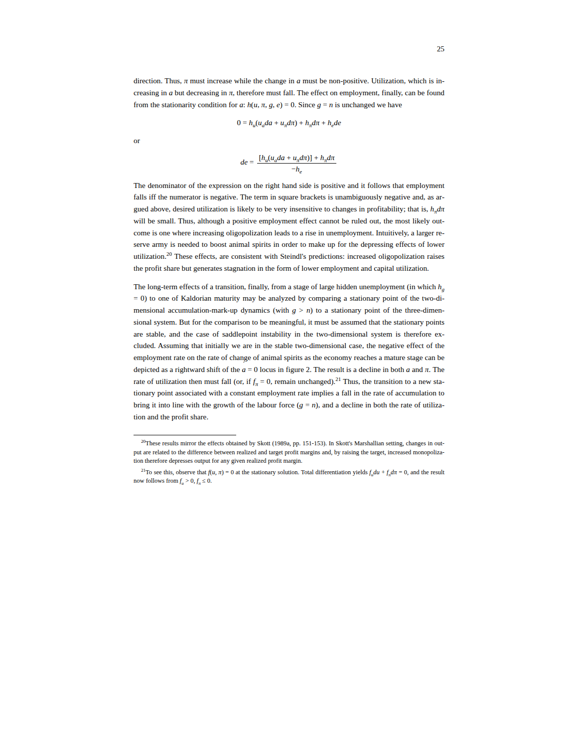25
direction. Thus, π must increase while the change in a must be non-positive. Utilization, which is increasing in a but decreasing in π, therefore must fall. The effect on employment, finally, can be found from the stationarity condition for a: h(u, π, g, e) = 0. Since g = n is unchanged we have
0 = hu(uada + uπdπ) + hπdπ + hede
or
de = [hu(uada + uπdπ)] + hπdπ −he
The denominator of the expression on the right hand side is positive and it follows that employment falls iff the numerator is negative. The term in square brackets is unambiguously negative and, as argued above, desired utilization is likely to be very insensitive to changes in profitability; that is, hπdπ will be small. Thus, although a positive employment effect cannot be ruled out, the most likely outcome is one where increasing oligopolization leads to a rise in unemployment. Intuitively, a larger reserve army is needed to boost animal spirits in order to make up for the depressing effects of lower utilization.20 These effects, are consistent with Steindl's predictions: increased oligopolization raises the profit share but generates stagnation in the form of lower employment and capital utilization.
The long-term effects of a transition, finally, from a stage of large hidden unemployment (in which hg = 0) to one of Kaldorian maturity may be analyzed by comparing a stationary point of the two-dimensional accumulation-mark-up dynamics (with g > n) to a stationary point of the three-dimensional system. But for the comparison to be meaningful, it must be assumed that the stationary points are stable, and the case of saddlepoint instability in the two-dimensional system is therefore excluded. Assuming that initially we are in the stable two-dimensional case, the negative effect of the employment rate on the rate of change of animal spirits as the economy reaches a mature stage can be depicted as a rightward shift of the a = 0 locus in figure 2. The result is a decline in both a and π. The rate of utilization then must fall (or, if fπ = 0, remain unchanged).21 Thus, the transition to a new stationary point associated with a constant employment rate implies a fall in the rate of accumulation to bring it into line with the growth of the labour force (g = n), and a decline in both the rate of utilization and the profit share.
20 These results mirror the effects obtained by Skott (1989a, pp. 151-153). In Skott's Marshallian setting, changes in output are related to the difference between realized and target profit margins and, by raising the target, increased monopolization therefore depresses output for any given realized profit margin.
21 To see this, observe that f(u, π) = 0 at the stationary solution. Total differentiation yields fudu + fπdπ = 0, and the result now follows from fu > 0, fπ ≤ 0.